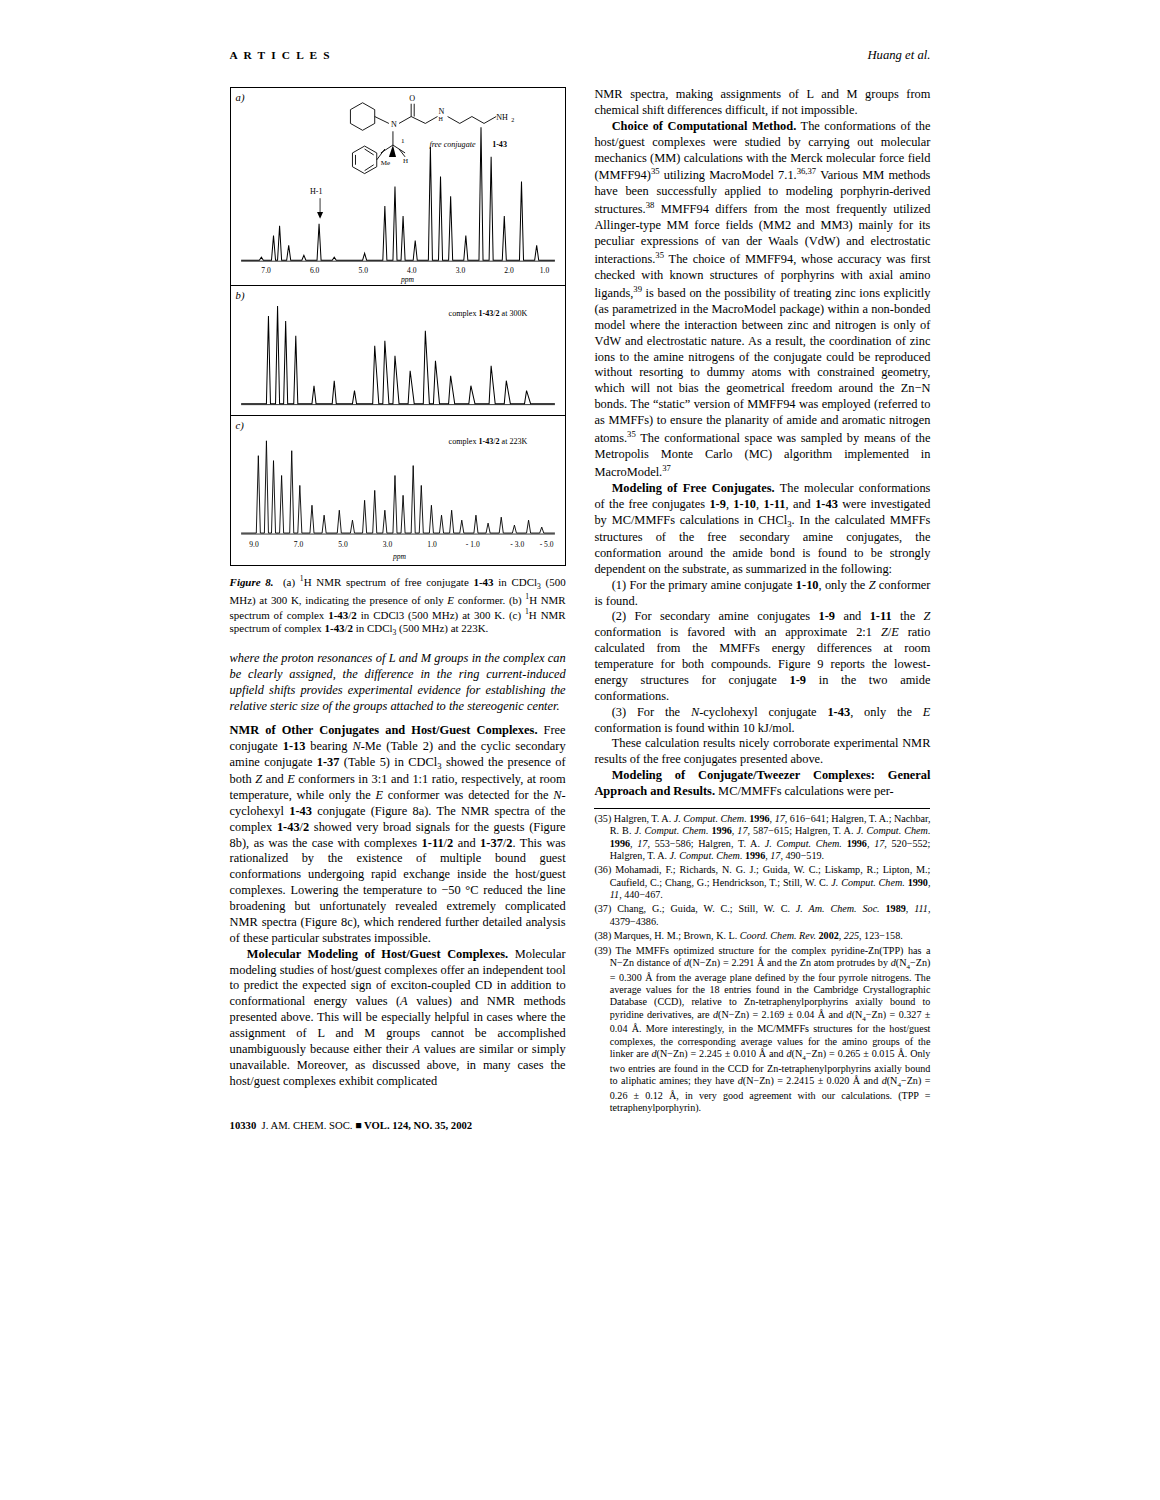A R T I C L E S
Huang et al.
a) N O N H NH 2 Me H 1 free conjugate 1-43 H-1 7.0 6.0 5.0 4.0 3.0 2.0 1.0 ppm
b) complex 1-43/2 at 300K
c) complex 1-43/2 at 223K 9.0 7.0 5.0 3.0 1.0 - 1.0 - 3.0 - 5.0 ppm
Figure 8. (a) 1H NMR spectrum of free conjugate 1-43 in CDCl3 (500 MHz) at 300 K, indicating the presence of only E conformer. (b) 1H NMR spectrum of complex 1-43/2 in CDCl3 (500 MHz) at 300 K. (c) 1H NMR spectrum of complex 1-43/2 in CDCl3 (500 MHz) at 223K.
where the proton resonances of L and M groups in the complex can be clearly assigned, the difference in the ring current-induced upfield shifts provides experimental evidence for establishing the relative steric size of the groups attached to the stereogenic center.
NMR of Other Conjugates and Host/Guest Complexes. Free conjugate 1-13 bearing N-Me (Table 2) and the cyclic secondary amine conjugate 1-37 (Table 5) in CDCl3 showed the presence of both Z and E conformers in 3:1 and 1:1 ratio, respectively, at room temperature, while only the E conformer was detected for the N-cyclohexyl 1-43 conjugate (Figure 8a). The NMR spectra of the complex 1-43/2 showed very broad signals for the guests (Figure 8b), as was the case with complexes 1-11/2 and 1-37/2. This was rationalized by the existence of multiple bound guest conformations undergoing rapid exchange inside the host/guest complexes. Lowering the temperature to −50 °C reduced the line broadening but unfortunately revealed extremely complicated NMR spectra (Figure 8c), which rendered further detailed analysis of these particular substrates impossible.
Molecular Modeling of Host/Guest Complexes. Molecular modeling studies of host/guest complexes offer an independent tool to predict the expected sign of exciton-coupled CD in addition to conformational energy values (A values) and NMR methods presented above. This will be especially helpful in cases where the assignment of L and M groups cannot be accomplished unambiguously because either their A values are similar or simply unavailable. Moreover, as discussed above, in many cases the host/guest complexes exhibit complicated
NMR spectra, making assignments of L and M groups from chemical shift differences difficult, if not impossible.
Choice of Computational Method. The conformations of the host/guest complexes were studied by carrying out molecular mechanics (MM) calculations with the Merck molecular force field (MMFF94)35 utilizing MacroModel 7.1.36,37 Various MM methods have been successfully applied to modeling porphyrin-derived structures.38 MMFF94 differs from the most frequently utilized Allinger-type MM force fields (MM2 and MM3) mainly for its peculiar expressions of van der Waals (VdW) and electrostatic interactions.35 The choice of MMFF94, whose accuracy was first checked with known structures of porphyrins with axial amino ligands,39 is based on the possibility of treating zinc ions explicitly (as parametrized in the MacroModel package) within a non-bonded model where the interaction between zinc and nitrogen is only of VdW and electrostatic nature. As a result, the coordination of zinc ions to the amine nitrogens of the conjugate could be reproduced without resorting to dummy atoms with constrained geometry, which will not bias the geometrical freedom around the Zn−N bonds. The “static” version of MMFF94 was employed (referred to as MMFFs) to ensure the planarity of amide and aromatic nitrogen atoms.35 The conformational space was sampled by means of the Metropolis Monte Carlo (MC) algorithm implemented in MacroModel.37
Modeling of Free Conjugates. The molecular conformations of the free conjugates 1-9, 1-10, 1-11, and 1-43 were investigated by MC/MMFFs calculations in CHCl3. In the calculated MMFFs structures of the free secondary amine conjugates, the conformation around the amide bond is found to be strongly dependent on the substrate, as summarized in the following:
(1) For the primary amine conjugate 1-10, only the Z conformer is found.
(2) For secondary amine conjugates 1-9 and 1-11 the Z conformation is favored with an approximate 2:1 Z/E ratio calculated from the MMFFs energy differences at room temperature for both compounds. Figure 9 reports the lowest-energy structures for conjugate 1-9 in the two amide conformations.
(3) For the N-cyclohexyl conjugate 1-43, only the E conformation is found within 10 kJ/mol.
These calculation results nicely corroborate experimental NMR results of the free conjugates presented above.
Modeling of Conjugate/Tweezer Complexes: General Approach and Results. MC/MMFFs calculations were per-
(35) Halgren, T. A. J. Comput. Chem. 1996, 17, 616−641; Halgren, T. A.; Nachbar, R. B. J. Comput. Chem. 1996, 17, 587−615; Halgren, T. A. J. Comput. Chem. 1996, 17, 553−586; Halgren, T. A. J. Comput. Chem. 1996, 17, 520−552; Halgren, T. A. J. Comput. Chem. 1996, 17, 490−519.
(36) Mohamadi, F.; Richards, N. G. J.; Guida, W. C.; Liskamp, R.; Lipton, M.; Caufield, C.; Chang, G.; Hendrickson, T.; Still, W. C. J. Comput. Chem. 1990, 11, 440−467.
(37) Chang, G.; Guida, W. C.; Still, W. C. J. Am. Chem. Soc. 1989, 111, 4379−4386.
(38) Marques, H. M.; Brown, K. L. Coord. Chem. Rev. 2002, 225, 123−158.
(39) The MMFFs optimized structure for the complex pyridine-Zn(TPP) has a N−Zn distance of d(N−Zn) = 2.291 Å and the Zn atom protrudes by d(N4−Zn) = 0.300 Å from the average plane defined by the four pyrrole nitrogens. The average values for the 18 entries found in the Cambridge Crystallographic Database (CCD), relative to Zn-tetraphenylporphyrins axially bound to pyridine derivatives, are d(N−Zn) = 2.169 ± 0.04 Å and d(N4−Zn) = 0.327 ± 0.04 Å. More interestingly, in the MC/MMFFs structures for the host/guest complexes, the corresponding average values for the amino groups of the linker are d(N−Zn) = 2.245 ± 0.010 Å and d(N4−Zn) = 0.265 ± 0.015 Å. Only two entries are found in the CCD for Zn-tetraphenylporphyrins axially bound to aliphatic amines; they have d(N−Zn) = 2.2415 ± 0.020 Å and d(N4−Zn) = 0.26 ± 0.12 Å, in very good agreement with our calculations. (TPP = tetraphenylporphyrin).
10330 J. AM. CHEM. SOC. ■ VOL. 124, NO. 35, 2002